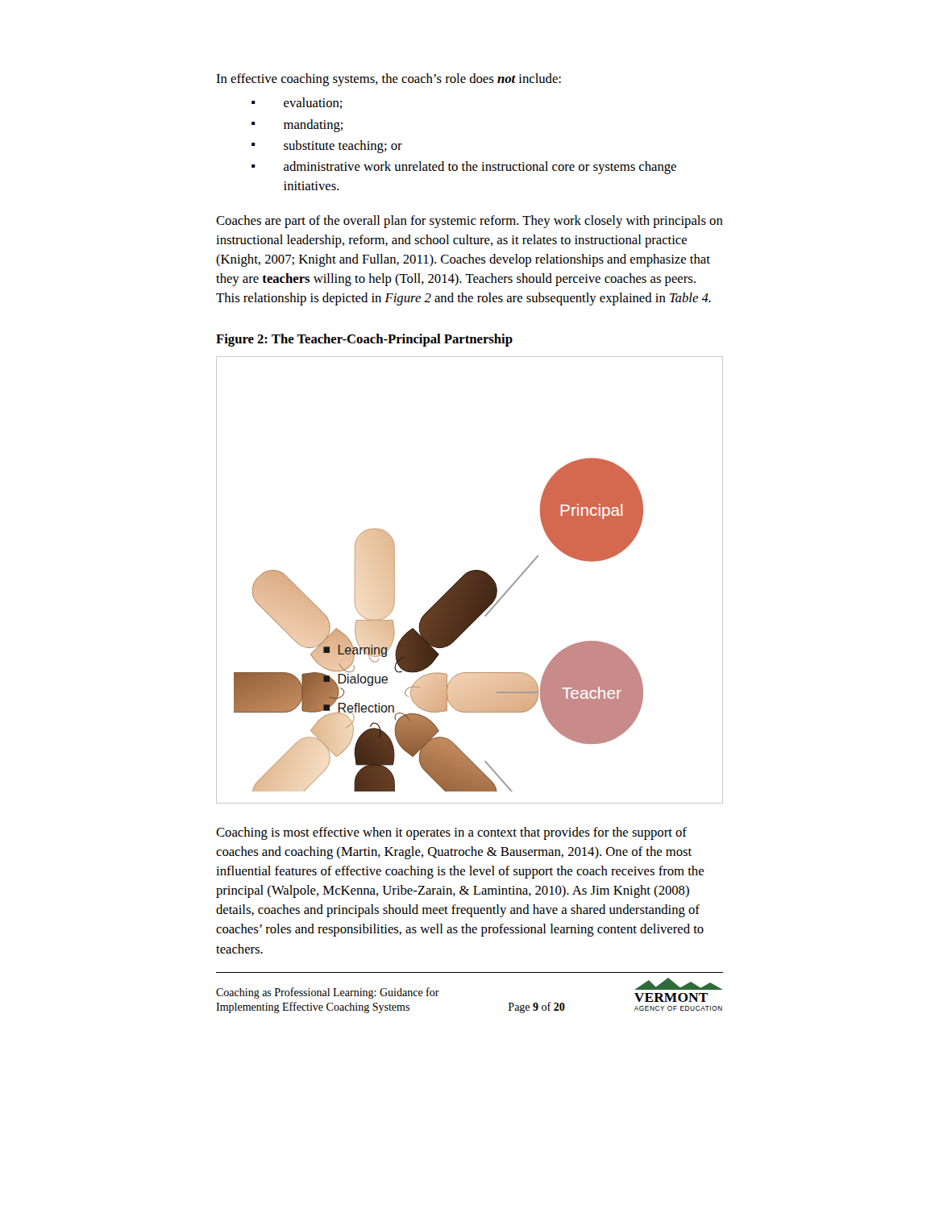In effective coaching systems, the coach’s role does not include:
evaluation;
mandating;
substitute teaching; or
administrative work unrelated to the instructional core or systems change initiatives.
Coaches are part of the overall plan for systemic reform. They work closely with principals on instructional leadership, reform, and school culture, as it relates to instructional practice (Knight, 2007; Knight and Fullan, 2011). Coaches develop relationships and emphasize that they are teachers willing to help (Toll, 2014). Teachers should perceive coaches as peers. This relationship is depicted in Figure 2 and the roles are subsequently explained in Table 4.
Figure 2: The Teacher-Coach-Principal Partnership
Learning Dialogue Reflection Principal Teacher Coach
Coaching is most effective when it operates in a context that provides for the support of coaches and coaching (Martin, Kragle, Quatroche & Bauserman, 2014). One of the most influential features of effective coaching is the level of support the coach receives from the principal (Walpole, McKenna, Uribe-Zarain, & Lamintina, 2010). As Jim Knight (2008) details, coaches and principals should meet frequently and have a shared understanding of coaches’ roles and responsibilities, as well as the professional learning content delivered to teachers.
Coaching as Professional Learning: Guidance for
Implementing Effective Coaching Systems
Page 9 of 20
VERMONT AGENCY OF EDUCATION